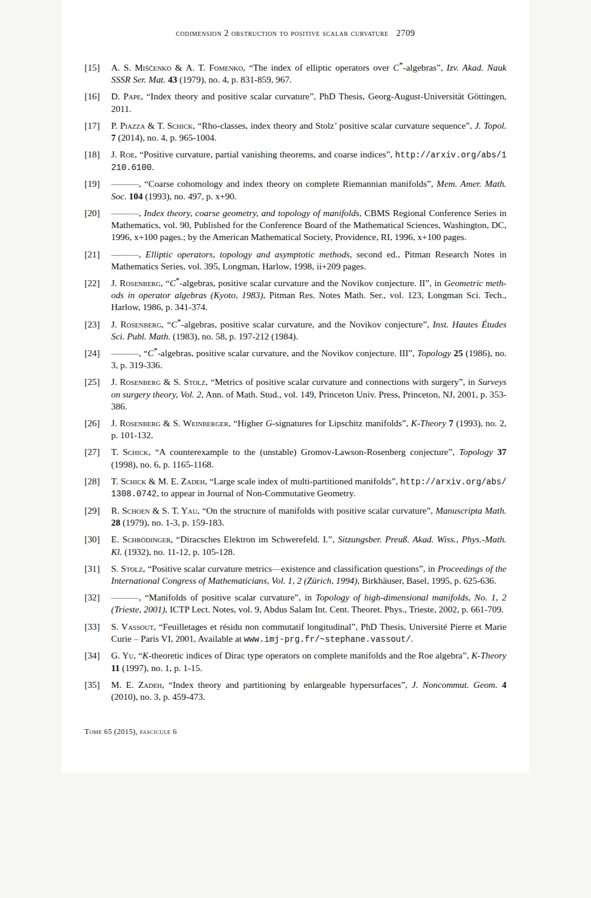codimension 2 obstruction to positive scalar curvature 2709
[15] A. S. Miščenko & A. T. Fomenko, “The index of elliptic operators over C*-algebras”, Izv. Akad. Nauk SSSR Ser. Mat. 43 (1979), no. 4, p. 831-859, 967.
[16] D. Pape, “Index theory and positive scalar curvature”, PhD Thesis, Georg-August-Universität Göttingen, 2011.
[17] P. Piazza & T. Schick, “Rho-classes, index theory and Stolz’ positive scalar curvature sequence”, J. Topol. 7 (2014), no. 4, p. 965-1004.
[18] J. Roe, “Positive curvature, partial vanishing theorems, and coarse indices”, http://arxiv.org/abs/1210.6100.
[19] ———, “Coarse cohomology and index theory on complete Riemannian manifolds”, Mem. Amer. Math. Soc. 104 (1993), no. 497, p. x+90.
[20] ———, Index theory, coarse geometry, and topology of manifolds, CBMS Regional Conference Series in Mathematics, vol. 90, Published for the Conference Board of the Mathematical Sciences, Washington, DC, 1996, x+100 pages.; by the American Mathematical Society, Providence, RI, 1996, x+100 pages.
[21] ———, Elliptic operators, topology and asymptotic methods, second ed., Pitman Research Notes in Mathematics Series, vol. 395, Longman, Harlow, 1998, ii+209 pages.
[22] J. Rosenberg, “C*-algebras, positive scalar curvature and the Novikov conjecture. II”, in Geometric methods in operator algebras (Kyoto, 1983), Pitman Res. Notes Math. Ser., vol. 123, Longman Sci. Tech., Harlow, 1986, p. 341-374.
[23] J. Rosenberg, “C*-algebras, positive scalar curvature, and the Novikov conjecture”, Inst. Hautes Études Sci. Publ. Math. (1983), no. 58, p. 197-212 (1984).
[24] ———, “C*-algebras, positive scalar curvature, and the Novikov conjecture. III”, Topology 25 (1986), no. 3, p. 319-336.
[25] J. Rosenberg & S. Stolz, “Metrics of positive scalar curvature and connections with surgery”, in Surveys on surgery theory, Vol. 2, Ann. of Math. Stud., vol. 149, Princeton Univ. Press, Princeton, NJ, 2001, p. 353-386.
[26] J. Rosenberg & S. Weinberger, “Higher G-signatures for Lipschitz manifolds”, K-Theory 7 (1993), no. 2, p. 101-132.
[27] T. Schick, “A counterexample to the (unstable) Gromov-Lawson-Rosenberg conjecture”, Topology 37 (1998), no. 6, p. 1165-1168.
[28] T. Schick & M. E. Zadeh, “Large scale index of multi-partitioned manifolds”, http://arxiv.org/abs/1308.0742, to appear in Journal of Non-Commutative Geometry.
[29] R. Schoen & S. T. Yau, “On the structure of manifolds with positive scalar curvature”, Manuscripta Math. 28 (1979), no. 1-3, p. 159-183.
[30] E. Schrödinger, “Diracsches Elektron im Schwerefeld. I.”, Sitzungsber. Preuß. Akad. Wiss., Phys.-Math. Kl. (1932), no. 11-12, p. 105-128.
[31] S. Stolz, “Positive scalar curvature metrics—existence and classification questions”, in Proceedings of the International Congress of Mathematicians, Vol. 1, 2 (Zürich, 1994), Birkhäuser, Basel, 1995, p. 625-636.
[32] ———, “Manifolds of positive scalar curvature”, in Topology of high-dimensional manifolds, No. 1, 2 (Trieste, 2001), ICTP Lect. Notes, vol. 9, Abdus Salam Int. Cent. Theoret. Phys., Trieste, 2002, p. 661-709.
[33] S. Vassout, “Feuilletages et résidu non commutatif longitudinal”, PhD Thesis, Université Pierre et Marie Curie – Paris VI, 2001, Available at www.imj-prg.fr/~stephane.vassout/.
[34] G. Yu, “K-theoretic indices of Dirac type operators on complete manifolds and the Roe algebra”, K-Theory 11 (1997), no. 1, p. 1-15.
[35] M. E. Zadeh, “Index theory and partitioning by enlargeable hypersurfaces”, J. Noncommut. Geom. 4 (2010), no. 3, p. 459-473.
Tome 65 (2015), fascicule 6